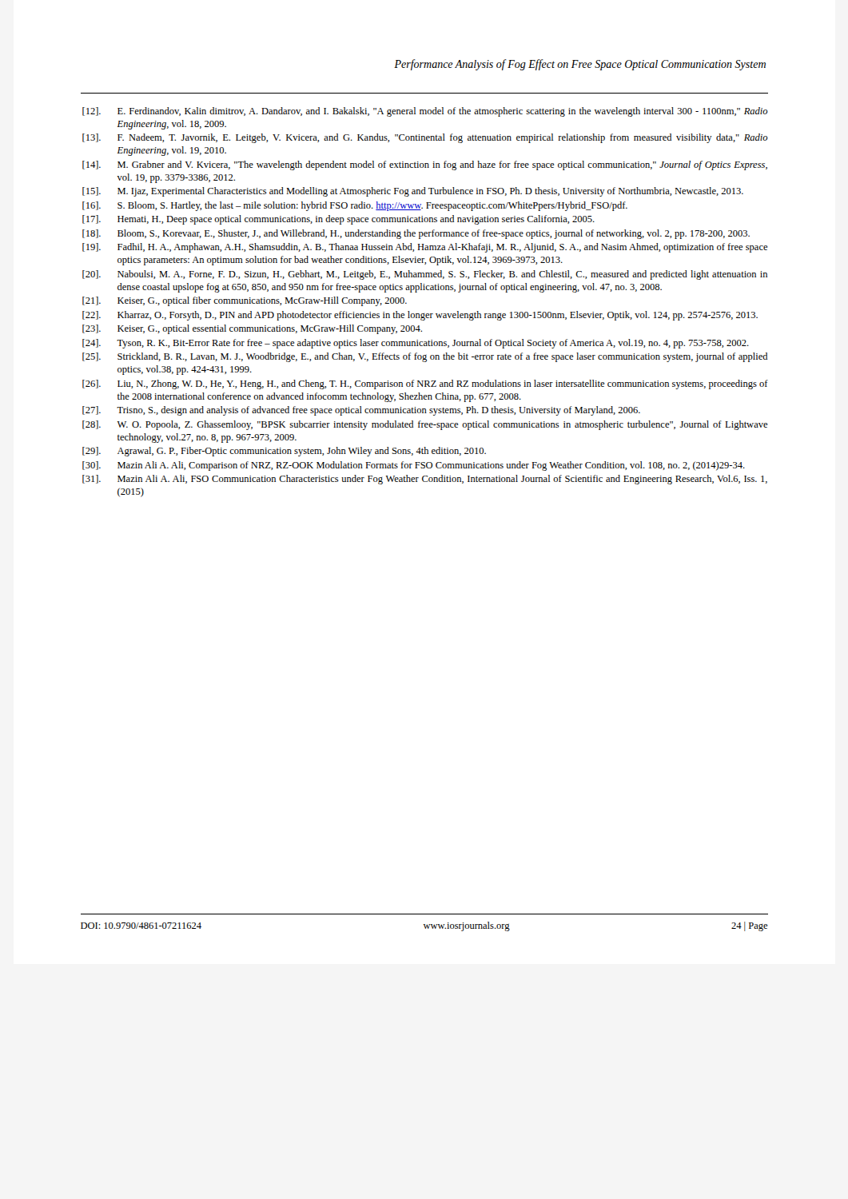Performance Analysis of Fog Effect on Free Space Optical Communication System
[12]. E. Ferdinandov, Kalin dimitrov, A. Dandarov, and I. Bakalski, "A general model of the atmospheric scattering in the wavelength interval 300 - 1100nm," Radio Engineering, vol. 18, 2009.
[13]. F. Nadeem, T. Javornik, E. Leitgeb, V. Kvicera, and G. Kandus, "Continental fog attenuation empirical relationship from measured visibility data," Radio Engineering, vol. 19, 2010.
[14]. M. Grabner and V. Kvicera, "The wavelength dependent model of extinction in fog and haze for free space optical communication," Journal of Optics Express, vol. 19, pp. 3379-3386, 2012.
[15]. M. Ijaz, Experimental Characteristics and Modelling at Atmospheric Fog and Turbulence in FSO, Ph. D thesis, University of Northumbria, Newcastle, 2013.
[16]. S. Bloom, S. Hartley, the last – mile solution: hybrid FSO radio. http://www. Freespaceoptic.com/WhitePpers/Hybrid_FSO/pdf.
[17]. Hemati, H., Deep space optical communications, in deep space communications and navigation series California, 2005.
[18]. Bloom, S., Korevaar, E., Shuster, J., and Willebrand, H., understanding the performance of free-space optics, journal of networking, vol. 2, pp. 178-200, 2003.
[19]. Fadhil, H. A., Amphawan, A.H., Shamsuddin, A. B., Thanaa Hussein Abd, Hamza Al-Khafaji, M. R., Aljunid, S. A., and Nasim Ahmed, optimization of free space optics parameters: An optimum solution for bad weather conditions, Elsevier, Optik, vol.124, 3969-3973, 2013.
[20]. Naboulsi, M. A., Forne, F. D., Sizun, H., Gebhart, M., Leitgeb, E., Muhammed, S. S., Flecker, B. and Chlestil, C., measured and predicted light attenuation in dense coastal upslope fog at 650, 850, and 950 nm for free-space optics applications, journal of optical engineering, vol. 47, no. 3, 2008.
[21]. Keiser, G., optical fiber communications, McGraw-Hill Company, 2000.
[22]. Kharraz, O., Forsyth, D., PIN and APD photodetector efficiencies in the longer wavelength range 1300-1500nm, Elsevier, Optik, vol. 124, pp. 2574-2576, 2013.
[23]. Keiser, G., optical essential communications, McGraw-Hill Company, 2004.
[24]. Tyson, R. K., Bit-Error Rate for free – space adaptive optics laser communications, Journal of Optical Society of America A, vol.19, no. 4, pp. 753-758, 2002.
[25]. Strickland, B. R., Lavan, M. J., Woodbridge, E., and Chan, V., Effects of fog on the bit -error rate of a free space laser communication system, journal of applied optics, vol.38, pp. 424-431, 1999.
[26]. Liu, N., Zhong, W. D., He, Y., Heng, H., and Cheng, T. H., Comparison of NRZ and RZ modulations in laser intersatellite communication systems, proceedings of the 2008 international conference on advanced infocomm technology, Shezhen China, pp. 677, 2008.
[27]. Trisno, S., design and analysis of advanced free space optical communication systems, Ph. D thesis, University of Maryland, 2006.
[28]. W. O. Popoola, Z. Ghassemlooy, "BPSK subcarrier intensity modulated free-space optical communications in atmospheric turbulence", Journal of Lightwave technology, vol.27, no. 8, pp. 967-973, 2009.
[29]. Agrawal, G. P., Fiber-Optic communication system, John Wiley and Sons, 4th edition, 2010.
[30]. Mazin Ali A. Ali, Comparison of NRZ, RZ-OOK Modulation Formats for FSO Communications under Fog Weather Condition, vol. 108, no. 2, (2014)29-34.
[31]. Mazin Ali A. Ali, FSO Communication Characteristics under Fog Weather Condition, International Journal of Scientific and Engineering Research, Vol.6, Iss. 1, (2015)
DOI: 10.9790/4861-07211624 www.iosrjournals.org 24 | Page